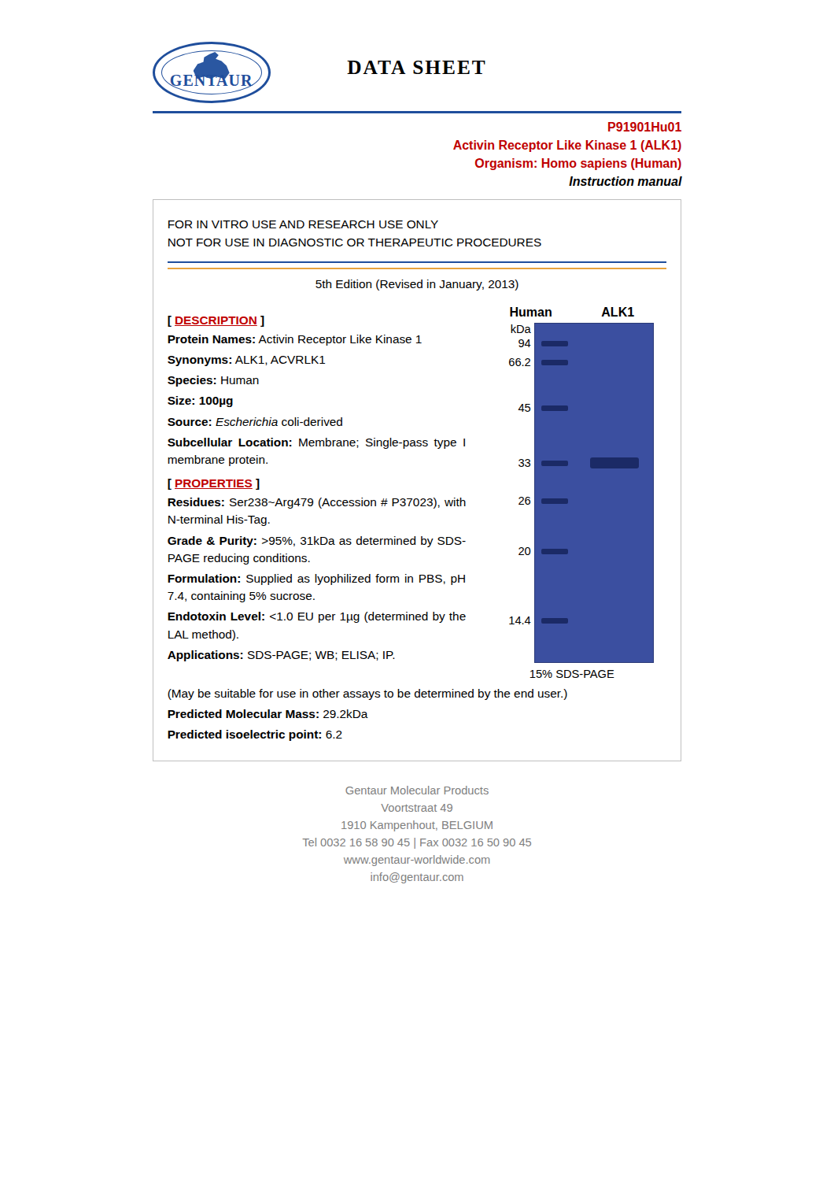GENTAUR
DATA SHEET
P91901Hu01
Activin Receptor Like Kinase 1 (ALK1)
Organism: Homo sapiens (Human)
Instruction manual
FOR IN VITRO USE AND RESEARCH USE ONLY
NOT FOR USE IN DIAGNOSTIC OR THERAPEUTIC PROCEDURES
5th Edition (Revised in January, 2013)
[ DESCRIPTION ]
Protein Names: Activin Receptor Like Kinase 1
Synonyms: ALK1, ACVRLK1
Species: Human
Size: 100µg
Source: Escherichia coli-derived
Subcellular Location: Membrane; Single-pass type I membrane protein.
[ PROPERTIES ]
Residues: Ser238~Arg479 (Accession # P37023), with N-terminal His-Tag.
Grade & Purity: >95%, 31kDa as determined by SDS-PAGE reducing conditions.
Formulation: Supplied as lyophilized form in PBS, pH 7.4, containing 5% sucrose.
Endotoxin Level: <1.0 EU per 1µg (determined by the LAL method).
Applications: SDS-PAGE; WB; ELISA; IP.
Human ALK1
kDa 94 66.2 45 33 26 20 14.4
15% SDS-PAGE
(May be suitable for use in other assays to be determined by the end user.)
Predicted Molecular Mass: 29.2kDa
Predicted isoelectric point: 6.2
Gentaur Molecular Products
Voortstraat 49
1910 Kampenhout, BELGIUM
Tel 0032 16 58 90 45 | Fax 0032 16 50 90 45
www.gentaur-worldwide.com
info@gentaur.com